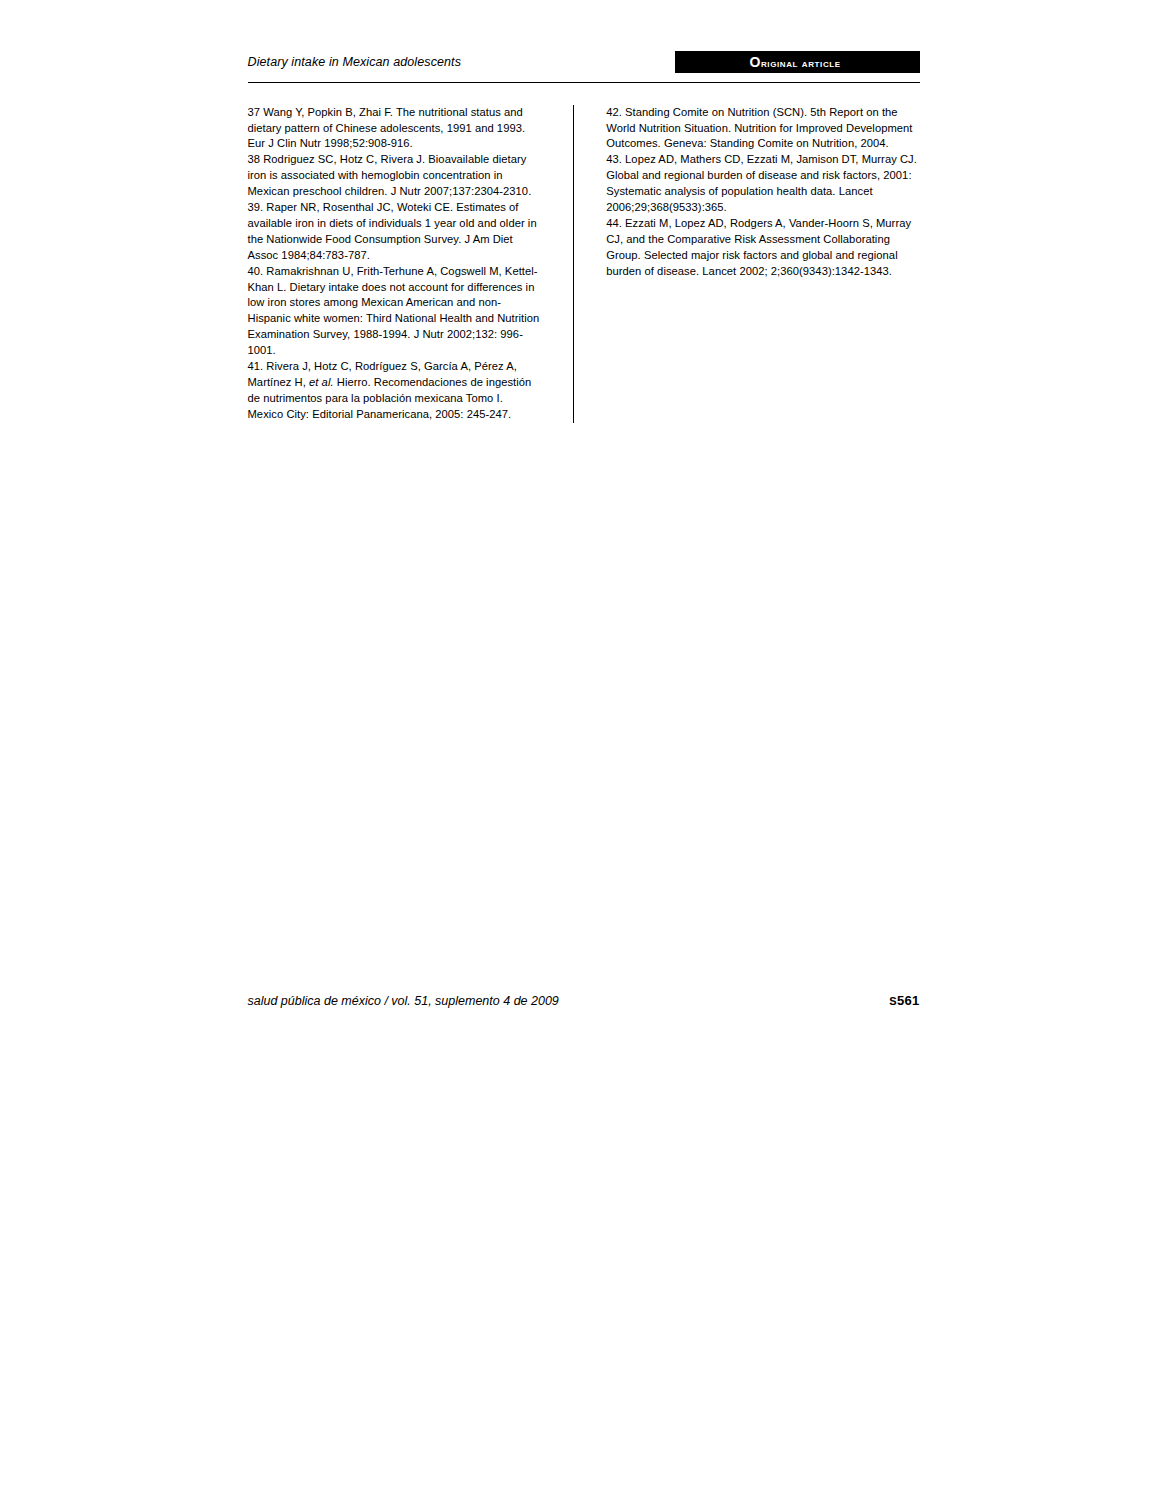Dietary intake in Mexican adolescents
Original article
37 Wang Y, Popkin B, Zhai F. The nutritional status and dietary pattern of Chinese adolescents, 1991 and 1993. Eur J Clin Nutr 1998;52:908-916.
38 Rodriguez SC, Hotz C, Rivera J. Bioavailable dietary iron is associated with hemoglobin concentration in Mexican preschool children. J Nutr 2007;137:2304-2310.
39. Raper NR, Rosenthal JC, Woteki CE. Estimates of available iron in diets of individuals 1 year old and older in the Nationwide Food Consumption Survey. J Am Diet Assoc 1984;84:783-787.
40. Ramakrishnan U, Frith-Terhune A, Cogswell M, Kettel-Khan L. Dietary intake does not account for differences in low iron stores among Mexican American and non-Hispanic white women: Third National Health and Nutrition Examination Survey, 1988-1994. J Nutr 2002;132: 996-1001.
41. Rivera J, Hotz C, Rodríguez S, García A, Pérez A, Martínez H, et al. Hierro. Recomendaciones de ingestión de nutrimentos para la población mexicana Tomo I. Mexico City: Editorial Panamericana, 2005: 245-247.
42. Standing Comite on Nutrition (SCN). 5th Report on the World Nutrition Situation. Nutrition for Improved Development Outcomes. Geneva: Standing Comite on Nutrition, 2004.
43. Lopez AD, Mathers CD, Ezzati M, Jamison DT, Murray CJ. Global and regional burden of disease and risk factors, 2001: Systematic analysis of population health data. Lancet 2006;29;368(9533):365.
44. Ezzati M, Lopez AD, Rodgers A, Vander-Hoorn S, Murray CJ, and the Comparative Risk Assessment Collaborating Group. Selected major risk factors and global and regional burden of disease. Lancet 2002; 2;360(9343):1342-1343.
salud pública de méxico / vol. 51, suplemento 4 de 2009
S561